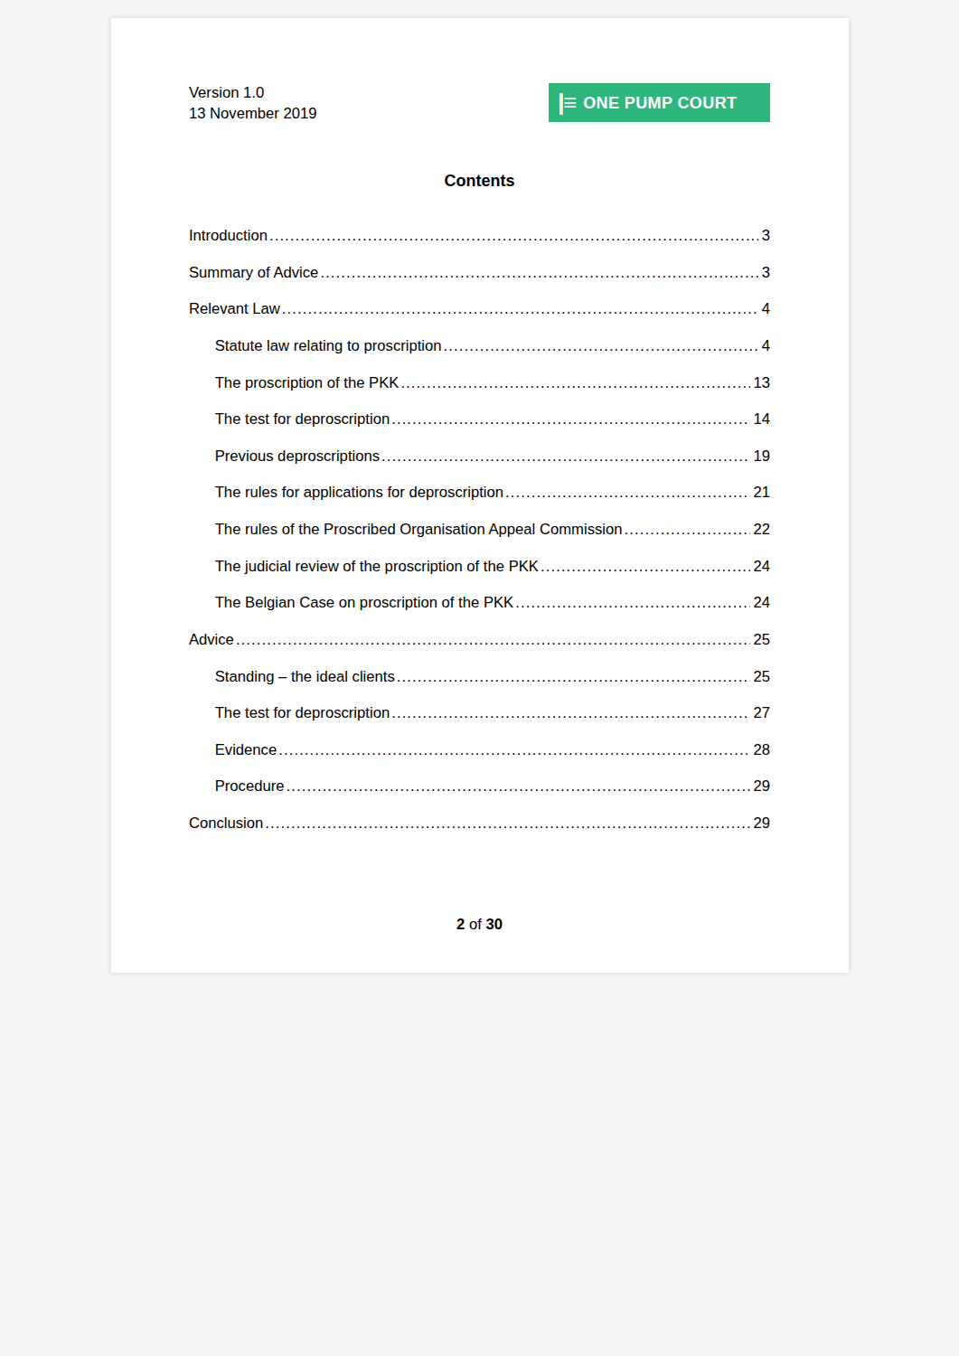Version 1.0
13 November 2019
|≡ ONE PUMP COURT
Contents
Introduction .................................................................................................................................. 3
Summary of Advice .................................................................................................................. 3
Relevant Law .............................................................................................................................. 4
Statute law relating to proscription ..................................................................................................... 4
The proscription of the PKK ......................................................................................................... 13
The test for deproscription ............................................................................................................. 14
Previous deproscriptions ................................................................................................................. 19
The rules for applications for deproscription ............................................................................. 21
The rules of the Proscribed Organisation Appeal Commission ................................................ 22
The judicial review of the proscription of the PKK ..................................................................... 24
The Belgian Case on proscription of the PKK ............................................................................. 24
Advice ............................................................................................................................................. 25
Standing – the ideal clients .............................................................................................................. 25
The test for deproscription ............................................................................................................. 27
Evidence ................................................................................................................................................. 28
Procedure .............................................................................................................................................. 29
Conclusion ..................................................................................................................................... 29
2 of 30